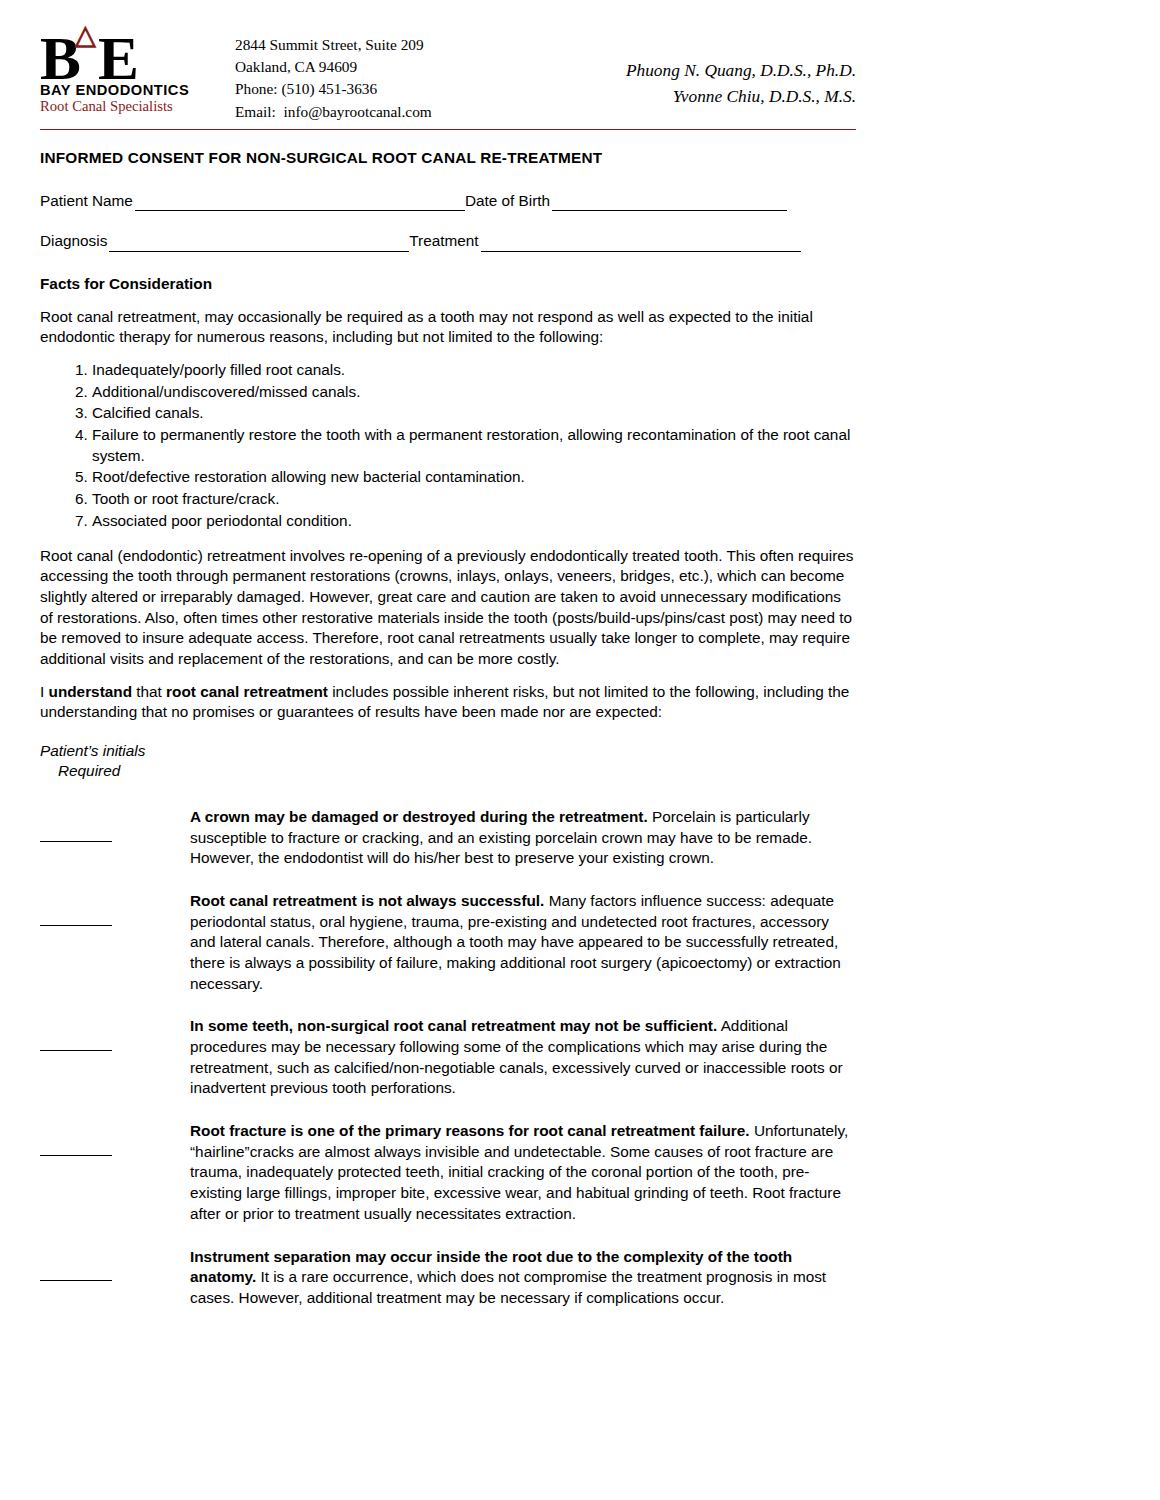B△E
BAY ENDODONTICS
Root Canal Specialists
2844 Summit Street, Suite 209
Oakland, CA 94609
Phone: (510) 451-3636
Email: info@bayrootcanal.com
Phuong N. Quang, D.D.S., Ph.D.
Yvonne Chiu, D.D.S., M.S.
INFORMED CONSENT FOR NON-SURGICAL ROOT CANAL RE-TREATMENT
Patient Name
Date of Birth
Diagnosis
Treatment
Facts for Consideration
Root canal retreatment, may occasionally be required as a tooth may not respond as well as expected to the initial endodontic therapy for numerous reasons, including but not limited to the following:
Inadequately/poorly filled root canals.
Additional/undiscovered/missed canals.
Calcified canals.
Failure to permanently restore the tooth with a permanent restoration, allowing recontamination of the root canal system.
Root/defective restoration allowing new bacterial contamination.
Tooth or root fracture/crack.
Associated poor periodontal condition.
Root canal (endodontic) retreatment involves re-opening of a previously endodontically treated tooth. This often requires accessing the tooth through permanent restorations (crowns, inlays, onlays, veneers, bridges, etc.), which can become slightly altered or irreparably damaged. However, great care and caution are taken to avoid unnecessary modifications of restorations. Also, often times other restorative materials inside the tooth (posts/build-ups/pins/cast post) may need to be removed to insure adequate access. Therefore, root canal retreatments usually take longer to complete, may require additional visits and replacement of the restorations, and can be more costly.
I understand that root canal retreatment includes possible inherent risks, but not limited to the following, including the understanding that no promises or guarantees of results have been made nor are expected:
Patient’s initials Required
| | A crown may be damaged or destroyed during the retreatment. Porcelain is particularly susceptible to fracture or cracking, and an existing porcelain crown may have to be remade. However, the endodontist will do his/her best to preserve your existing crown. |
| | Root canal retreatment is not always successful. Many factors influence success: adequate periodontal status, oral hygiene, trauma, pre-existing and undetected root fractures, accessory and lateral canals. Therefore, although a tooth may have appeared to be successfully retreated, there is always a possibility of failure, making additional root surgery (apicoectomy) or extraction necessary. |
| | In some teeth, non-surgical root canal retreatment may not be sufficient. Additional procedures may be necessary following some of the complications which may arise during the retreatment, such as calcified/non-negotiable canals, excessively curved or inaccessible roots or inadvertent previous tooth perforations. |
| | Root fracture is one of the primary reasons for root canal retreatment failure. Unfortunately, “hairline”cracks are almost always invisible and undetectable. Some causes of root fracture are trauma, inadequately protected teeth, initial cracking of the coronal portion of the tooth, pre-existing large fillings, improper bite, excessive wear, and habitual grinding of teeth. Root fracture after or prior to treatment usually necessitates extraction. |
| | Instrument separation may occur inside the root due to the complexity of the tooth anatomy. It is a rare occurrence, which does not compromise the treatment prognosis in most cases. However, additional treatment may be necessary if complications occur. |